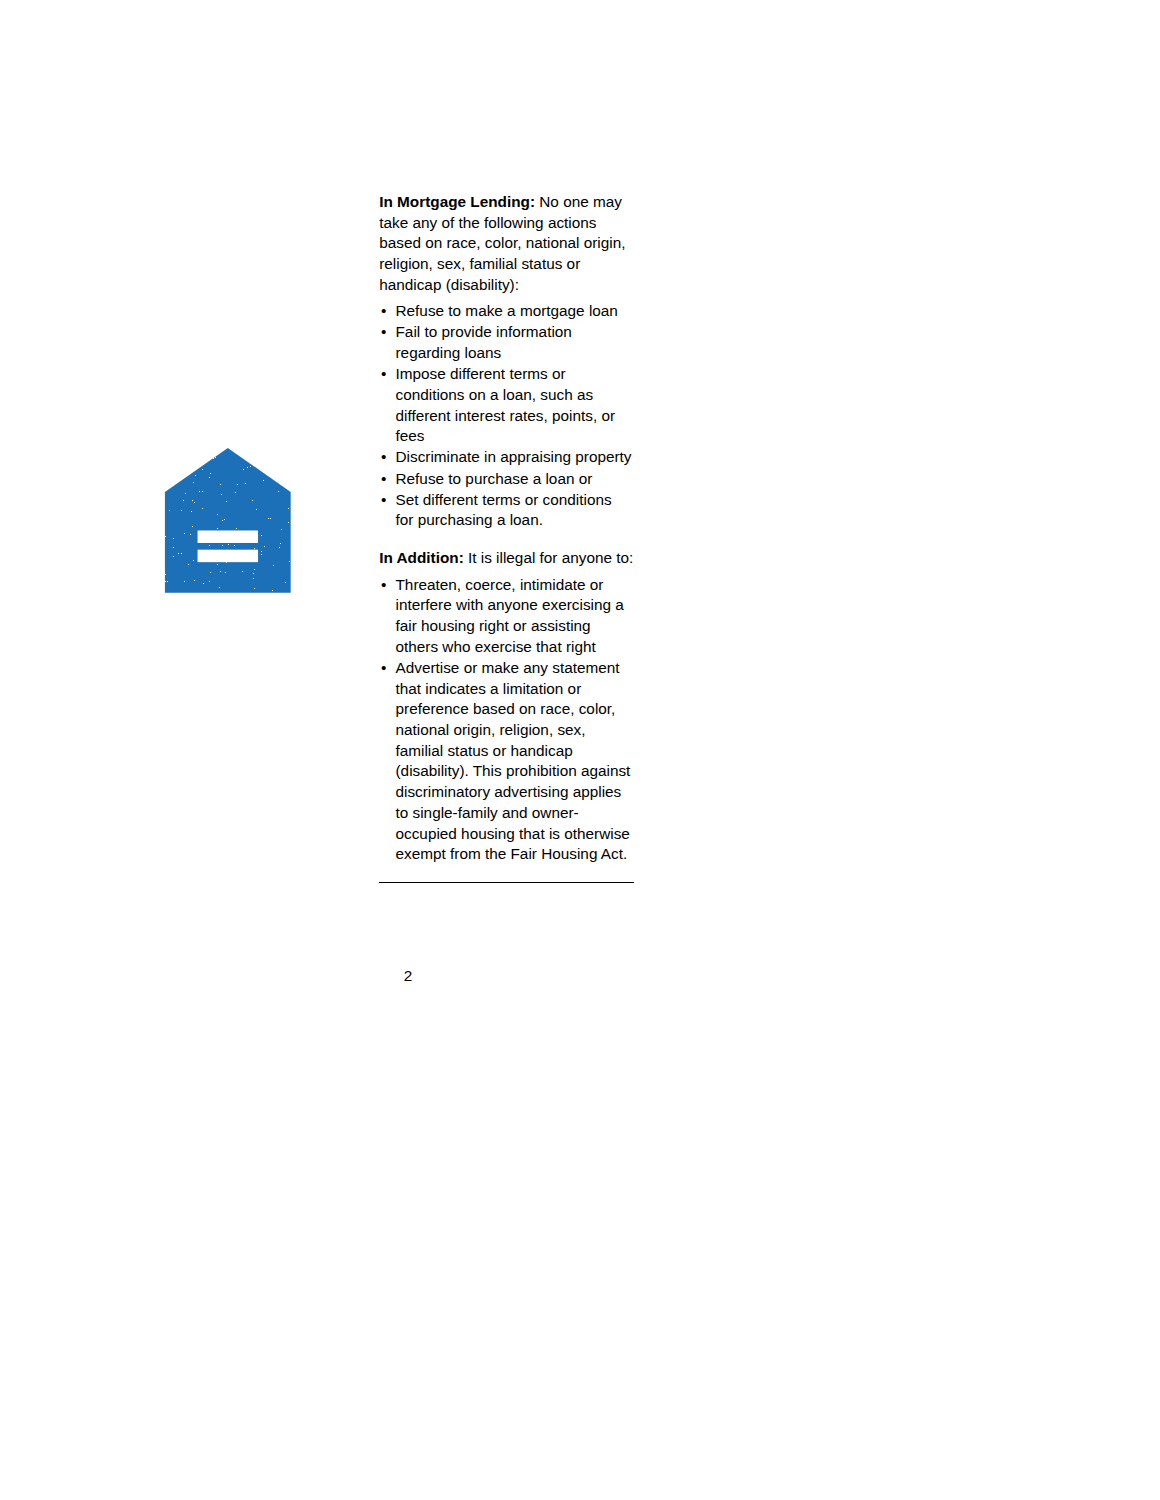In Mortgage Lending: No one may take any of the following actions based on race, color, national origin, religion, sex, familial status or handicap (disability):
Refuse to make a mortgage loan
Fail to provide information regarding loans
Impose different terms or conditions on a loan, such as different interest rates, points, or fees
Discriminate in appraising property
Refuse to purchase a loan or
Set different terms or conditions for purchasing a loan.
In Addition: It is illegal for anyone to:
Threaten, coerce, intimidate or interfere with anyone exercising a fair housing right or assisting others who exercise that right
Advertise or make any statement that indicates a limitation or preference based on race, color, national origin, religion, sex, familial status or handicap (disability). This prohibition against discriminatory advertising applies to single-family and owner-occupied housing that is otherwise exempt from the Fair Housing Act.
2